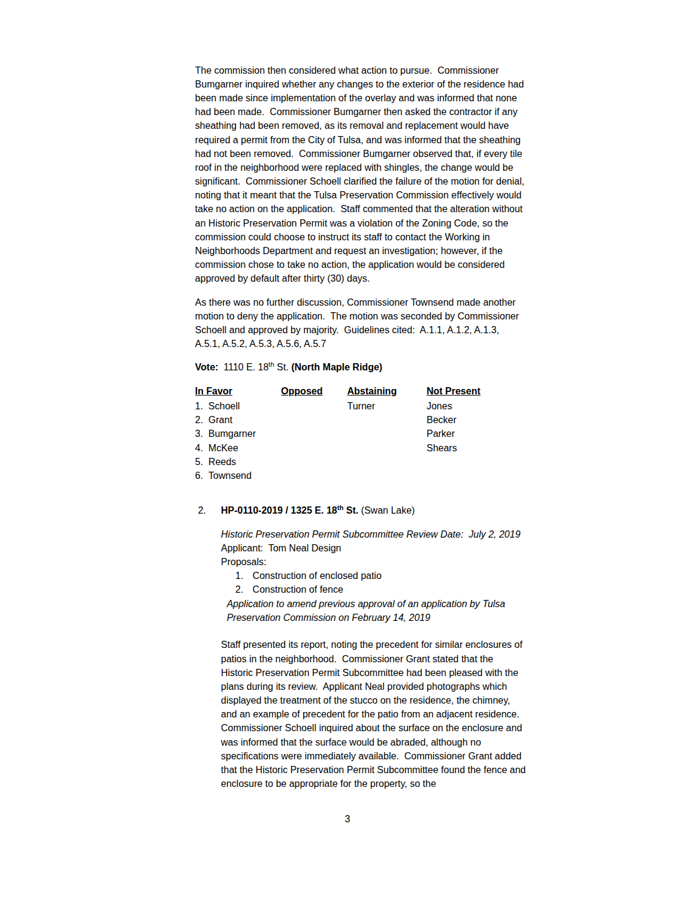The commission then considered what action to pursue. Commissioner Bumgarner inquired whether any changes to the exterior of the residence had been made since implementation of the overlay and was informed that none had been made. Commissioner Bumgarner then asked the contractor if any sheathing had been removed, as its removal and replacement would have required a permit from the City of Tulsa, and was informed that the sheathing had not been removed. Commissioner Bumgarner observed that, if every tile roof in the neighborhood were replaced with shingles, the change would be significant. Commissioner Schoell clarified the failure of the motion for denial, noting that it meant that the Tulsa Preservation Commission effectively would take no action on the application. Staff commented that the alteration without an Historic Preservation Permit was a violation of the Zoning Code, so the commission could choose to instruct its staff to contact the Working in Neighborhoods Department and request an investigation; however, if the commission chose to take no action, the application would be considered approved by default after thirty (30) days.
As there was no further discussion, Commissioner Townsend made another motion to deny the application. The motion was seconded by Commissioner Schoell and approved by majority. Guidelines cited: A.1.1, A.1.2, A.1.3, A.5.1, A.5.2, A.5.3, A.5.6, A.5.7
Vote: 1110 E. 18th St. (North Maple Ridge)
| In Favor | Opposed | Abstaining | Not Present |
| --- | --- | --- | --- |
| 1. Schoell | | Turner | Jones |
| 2. Grant | | | Becker |
| 3. Bumgarner | | | Parker |
| 4. McKee | | | Shears |
| 5. Reeds | | | |
| 6. Townsend | | | |
HP-0110-2019 / 1325 E. 18th St. (Swan Lake)
Historic Preservation Permit Subcommittee Review Date: July 2, 2019
Applicant: Tom Neal Design
Proposals:
1. Construction of enclosed patio
2. Construction of fence
Application to amend previous approval of an application by Tulsa Preservation Commission on February 14, 2019
Staff presented its report, noting the precedent for similar enclosures of patios in the neighborhood. Commissioner Grant stated that the Historic Preservation Permit Subcommittee had been pleased with the plans during its review. Applicant Neal provided photographs which displayed the treatment of the stucco on the residence, the chimney, and an example of precedent for the patio from an adjacent residence. Commissioner Schoell inquired about the surface on the enclosure and was informed that the surface would be abraded, although no specifications were immediately available. Commissioner Grant added that the Historic Preservation Permit Subcommittee found the fence and enclosure to be appropriate for the property, so the
3